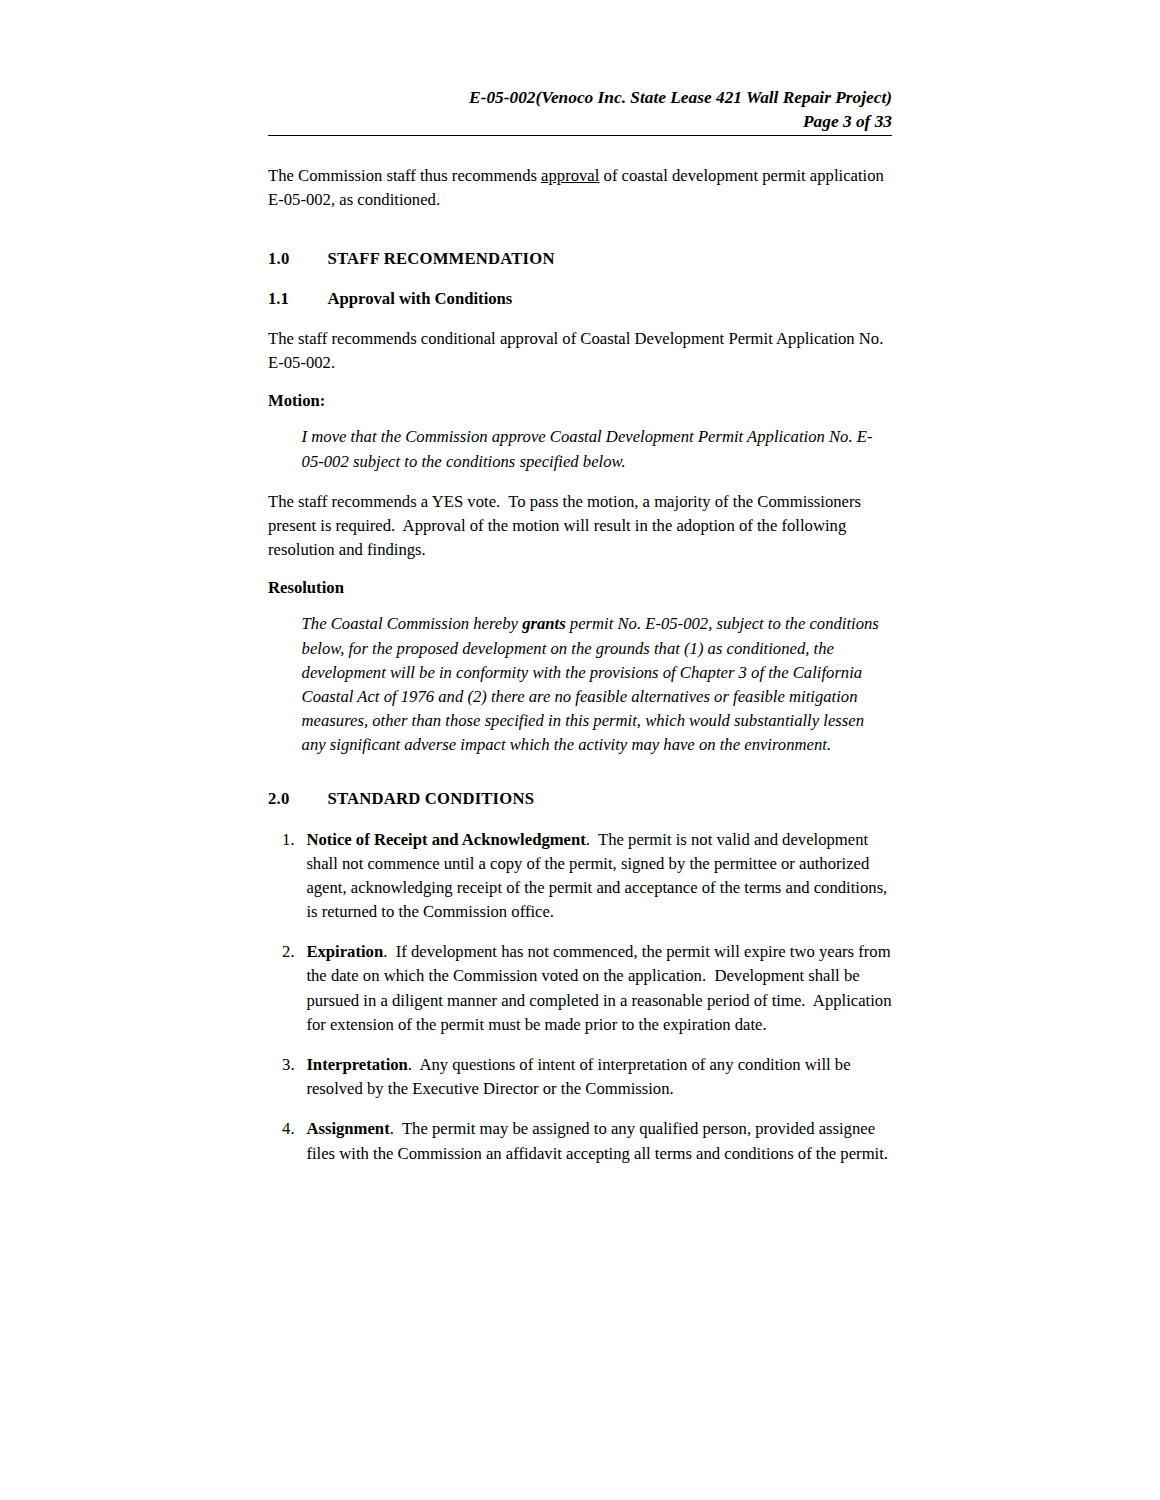E-05-002(Venoco Inc. State Lease 421 Wall Repair Project) Page 3 of 33
The Commission staff thus recommends approval of coastal development permit application E-05-002, as conditioned.
1.0 STAFF RECOMMENDATION
1.1 Approval with Conditions
The staff recommends conditional approval of Coastal Development Permit Application No. E-05-002.
Motion:
I move that the Commission approve Coastal Development Permit Application No. E-05-002 subject to the conditions specified below.
The staff recommends a YES vote. To pass the motion, a majority of the Commissioners present is required. Approval of the motion will result in the adoption of the following resolution and findings.
Resolution
The Coastal Commission hereby grants permit No. E-05-002, subject to the conditions below, for the proposed development on the grounds that (1) as conditioned, the development will be in conformity with the provisions of Chapter 3 of the California Coastal Act of 1976 and (2) there are no feasible alternatives or feasible mitigation measures, other than those specified in this permit, which would substantially lessen any significant adverse impact which the activity may have on the environment.
2.0 STANDARD CONDITIONS
Notice of Receipt and Acknowledgment. The permit is not valid and development shall not commence until a copy of the permit, signed by the permittee or authorized agent, acknowledging receipt of the permit and acceptance of the terms and conditions, is returned to the Commission office.
Expiration. If development has not commenced, the permit will expire two years from the date on which the Commission voted on the application. Development shall be pursued in a diligent manner and completed in a reasonable period of time. Application for extension of the permit must be made prior to the expiration date.
Interpretation. Any questions of intent of interpretation of any condition will be resolved by the Executive Director or the Commission.
Assignment. The permit may be assigned to any qualified person, provided assignee files with the Commission an affidavit accepting all terms and conditions of the permit.